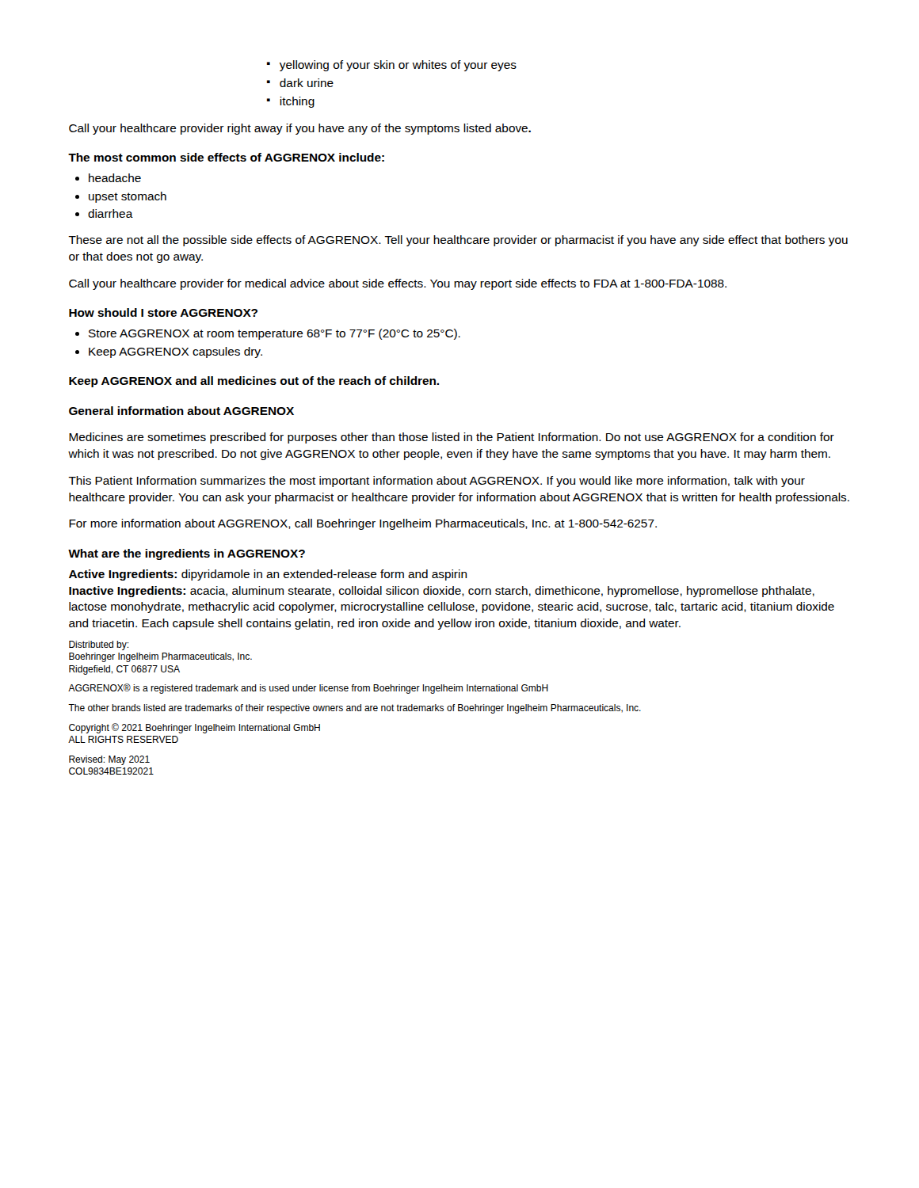yellowing of your skin or whites of your eyes
dark urine
itching
Call your healthcare provider right away if you have any of the symptoms listed above.
The most common side effects of AGGRENOX include:
headache
upset stomach
diarrhea
These are not all the possible side effects of AGGRENOX. Tell your healthcare provider or pharmacist if you have any side effect that bothers you or that does not go away.
Call your healthcare provider for medical advice about side effects. You may report side effects to FDA at 1-800-FDA-1088.
How should I store AGGRENOX?
Store AGGRENOX at room temperature 68°F to 77°F (20°C to 25°C).
Keep AGGRENOX capsules dry.
Keep AGGRENOX and all medicines out of the reach of children.
General information about AGGRENOX
Medicines are sometimes prescribed for purposes other than those listed in the Patient Information. Do not use AGGRENOX for a condition for which it was not prescribed. Do not give AGGRENOX to other people, even if they have the same symptoms that you have. It may harm them.
This Patient Information summarizes the most important information about AGGRENOX. If you would like more information, talk with your healthcare provider. You can ask your pharmacist or healthcare provider for information about AGGRENOX that is written for health professionals.
For more information about AGGRENOX, call Boehringer Ingelheim Pharmaceuticals, Inc. at 1-800-542-6257.
What are the ingredients in AGGRENOX?
Active Ingredients: dipyridamole in an extended-release form and aspirin
Inactive Ingredients: acacia, aluminum stearate, colloidal silicon dioxide, corn starch, dimethicone, hypromellose, hypromellose phthalate, lactose monohydrate, methacrylic acid copolymer, microcrystalline cellulose, povidone, stearic acid, sucrose, talc, tartaric acid, titanium dioxide and triacetin. Each capsule shell contains gelatin, red iron oxide and yellow iron oxide, titanium dioxide, and water.
Distributed by:
Boehringer Ingelheim Pharmaceuticals, Inc.
Ridgefield, CT 06877 USA
AGGRENOX® is a registered trademark and is used under license from Boehringer Ingelheim International GmbH
The other brands listed are trademarks of their respective owners and are not trademarks of Boehringer Ingelheim Pharmaceuticals, Inc.
Copyright © 2021 Boehringer Ingelheim International GmbH
ALL RIGHTS RESERVED
Revised: May 2021
COL9834BE192021